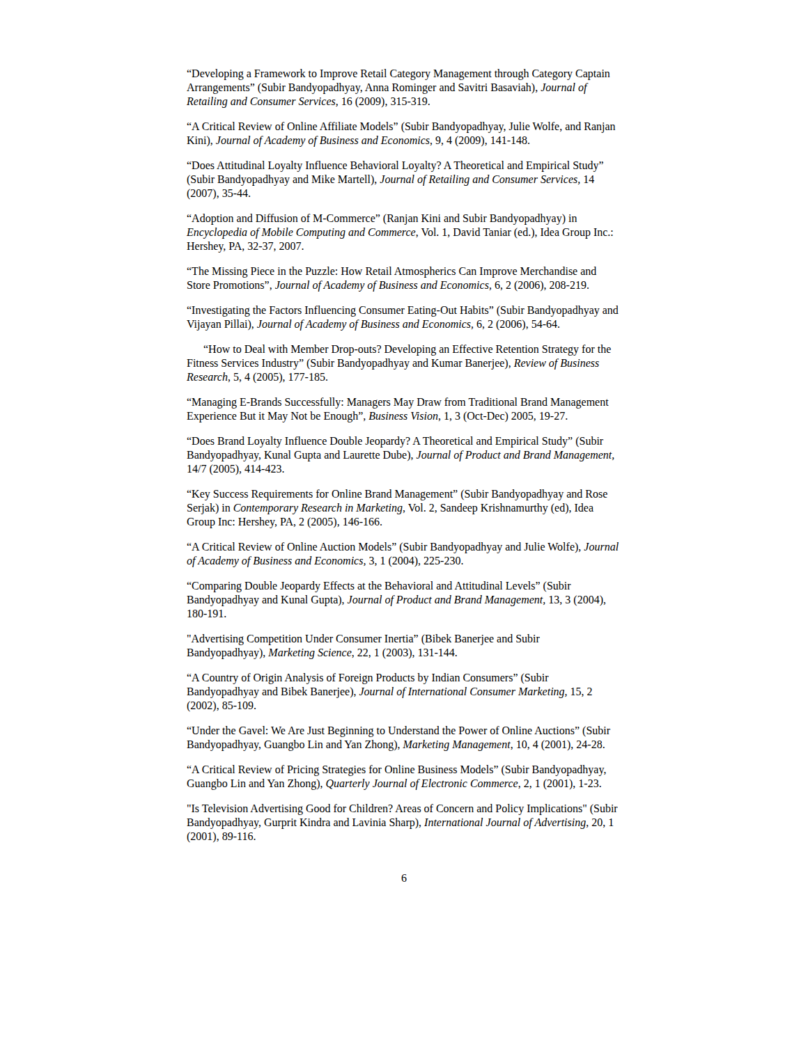“Developing a Framework to Improve Retail Category Management through Category Captain Arrangements” (Subir Bandyopadhyay, Anna Rominger and Savitri Basaviah), Journal of Retailing and Consumer Services, 16 (2009), 315-319.
“A Critical Review of Online Affiliate Models” (Subir Bandyopadhyay, Julie Wolfe, and Ranjan Kini), Journal of Academy of Business and Economics, 9, 4 (2009), 141-148.
“Does Attitudinal Loyalty Influence Behavioral Loyalty? A Theoretical and Empirical Study” (Subir Bandyopadhyay and Mike Martell), Journal of Retailing and Consumer Services, 14 (2007), 35-44.
“Adoption and Diffusion of M-Commerce” (Ranjan Kini and Subir Bandyopadhyay) in Encyclopedia of Mobile Computing and Commerce, Vol. 1, David Taniar (ed.), Idea Group Inc.: Hershey, PA, 32-37, 2007.
“The Missing Piece in the Puzzle: How Retail Atmospherics Can Improve Merchandise and Store Promotions”, Journal of Academy of Business and Economics, 6, 2 (2006), 208-219.
“Investigating the Factors Influencing Consumer Eating-Out Habits” (Subir Bandyopadhyay and Vijayan Pillai), Journal of Academy of Business and Economics, 6, 2 (2006), 54-64.
“How to Deal with Member Drop-outs? Developing an Effective Retention Strategy for the Fitness Services Industry” (Subir Bandyopadhyay and Kumar Banerjee), Review of Business Research, 5, 4 (2005), 177-185.
“Managing E-Brands Successfully: Managers May Draw from Traditional Brand Management Experience But it May Not be Enough”, Business Vision, 1, 3 (Oct-Dec) 2005, 19-27.
“Does Brand Loyalty Influence Double Jeopardy? A Theoretical and Empirical Study” (Subir Bandyopadhyay, Kunal Gupta and Laurette Dube), Journal of Product and Brand Management, 14/7 (2005), 414-423.
“Key Success Requirements for Online Brand Management” (Subir Bandyopadhyay and Rose Serjak) in Contemporary Research in Marketing, Vol. 2, Sandeep Krishnamurthy (ed), Idea Group Inc: Hershey, PA, 2 (2005), 146-166.
“A Critical Review of Online Auction Models” (Subir Bandyopadhyay and Julie Wolfe), Journal of Academy of Business and Economics, 3, 1 (2004), 225-230.
“Comparing Double Jeopardy Effects at the Behavioral and Attitudinal Levels” (Subir Bandyopadhyay and Kunal Gupta), Journal of Product and Brand Management, 13, 3 (2004), 180-191.
"Advertising Competition Under Consumer Inertia” (Bibek Banerjee and Subir Bandyopadhyay), Marketing Science, 22, 1 (2003), 131-144.
“A Country of Origin Analysis of Foreign Products by Indian Consumers” (Subir Bandyopadhyay and Bibek Banerjee), Journal of International Consumer Marketing, 15, 2 (2002), 85-109.
“Under the Gavel: We Are Just Beginning to Understand the Power of Online Auctions” (Subir Bandyopadhyay, Guangbo Lin and Yan Zhong), Marketing Management, 10, 4 (2001), 24-28.
“A Critical Review of Pricing Strategies for Online Business Models” (Subir Bandyopadhyay, Guangbo Lin and Yan Zhong), Quarterly Journal of Electronic Commerce, 2, 1 (2001), 1-23.
"Is Television Advertising Good for Children? Areas of Concern and Policy Implications" (Subir Bandyopadhyay, Gurprit Kindra and Lavinia Sharp), International Journal of Advertising, 20, 1 (2001), 89-116.
6